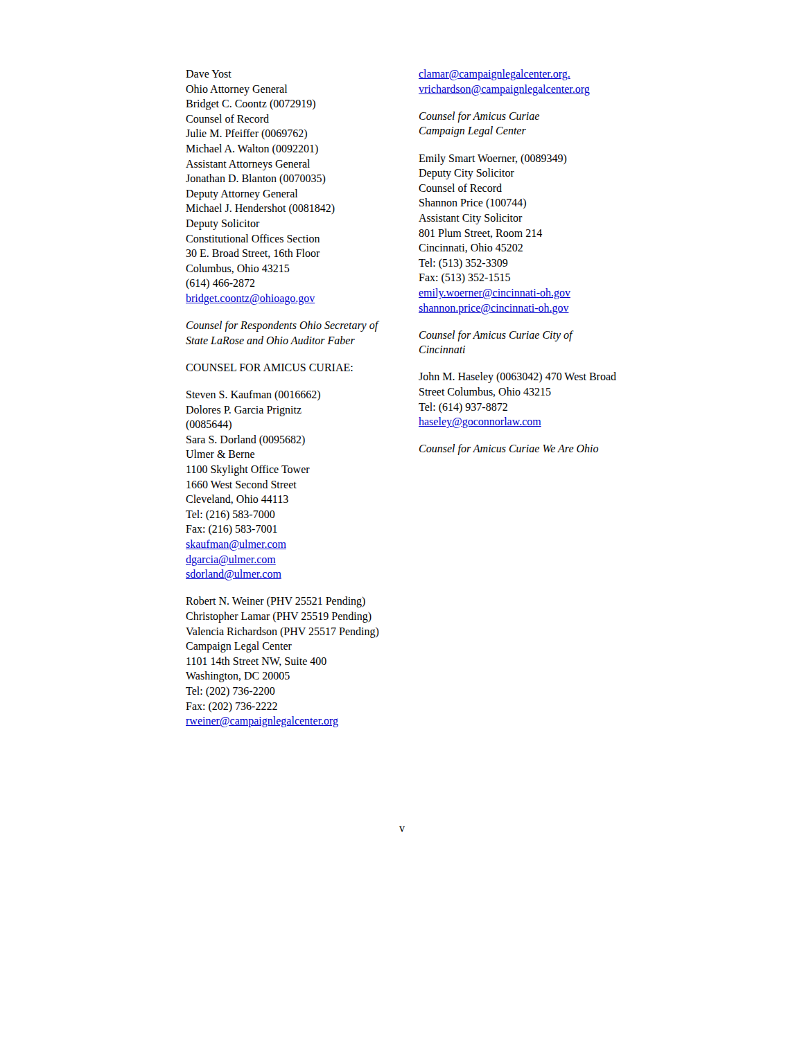Dave Yost
Ohio Attorney General
Bridget C. Coontz (0072919)
Counsel of Record
Julie M. Pfeiffer (0069762)
Michael A. Walton (0092201)
Assistant Attorneys General
Jonathan D. Blanton (0070035)
Deputy Attorney General
Michael J. Hendershot (0081842)
Deputy Solicitor
Constitutional Offices Section
30 E. Broad Street, 16th Floor
Columbus, Ohio 43215
(614) 466-2872
bridget.coontz@ohioago.gov
Counsel for Respondents Ohio Secretary of
State LaRose and Ohio Auditor Faber
COUNSEL FOR AMICUS CURIAE:
Steven S. Kaufman (0016662)
Dolores P. Garcia Prignitz
(0085644)
Sara S. Dorland (0095682)
Ulmer & Berne
1100 Skylight Office Tower
1660 West Second Street
Cleveland, Ohio 44113
Tel: (216) 583-7000
Fax: (216) 583-7001
skaufman@ulmer.com
dgarcia@ulmer.com
sdorland@ulmer.com
Robert N. Weiner (PHV 25521 Pending)
Christopher Lamar (PHV 25519 Pending)
Valencia Richardson (PHV 25517 Pending)
Campaign Legal Center
1101 14th Street NW, Suite 400
Washington, DC 20005
Tel: (202) 736-2200
Fax: (202) 736-2222
rweiner@campaignlegalcenter.org
clamar@campaignlegalcenter.org.
vrichardson@campaignlegalcenter.org
Counsel for Amicus Curiae
Campaign Legal Center
Emily Smart Woerner, (0089349)
Deputy City Solicitor
Counsel of Record
Shannon Price (100744)
Assistant City Solicitor
801 Plum Street, Room 214
Cincinnati, Ohio 45202
Tel: (513) 352-3309
Fax: (513) 352-1515
emily.woerner@cincinnati-oh.gov
shannon.price@cincinnati-oh.gov
Counsel for Amicus Curiae City of
Cincinnati
John M. Haseley (0063042) 470 West Broad
Street Columbus, Ohio 43215
Tel: (614) 937-8872
haseley@goconnorlaw.com
Counsel for Amicus Curiae We Are Ohio
v